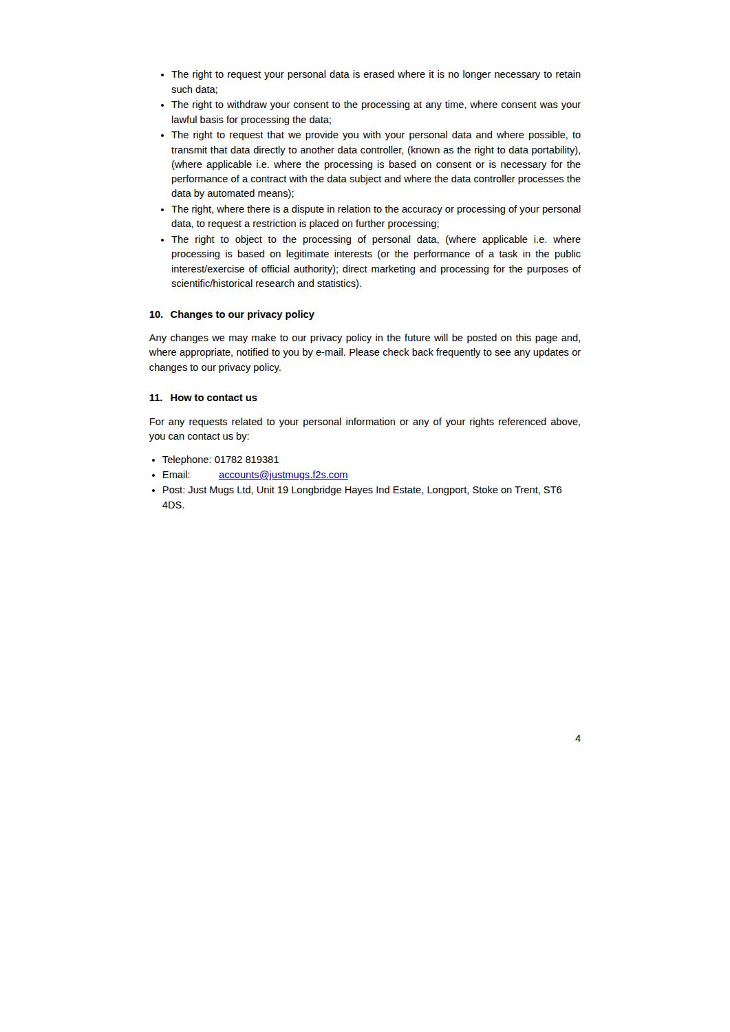The right to request your personal data is erased where it is no longer necessary to retain such data;
The right to withdraw your consent to the processing at any time, where consent was your lawful basis for processing the data;
The right to request that we provide you with your personal data and where possible, to transmit that data directly to another data controller, (known as the right to data portability), (where applicable i.e. where the processing is based on consent or is necessary for the performance of a contract with the data subject and where the data controller processes the data by automated means);
The right, where there is a dispute in relation to the accuracy or processing of your personal data, to request a restriction is placed on further processing;
The right to object to the processing of personal data, (where applicable i.e. where processing is based on legitimate interests (or the performance of a task in the public interest/exercise of official authority); direct marketing and processing for the purposes of scientific/historical research and statistics).
10. Changes to our privacy policy
Any changes we may make to our privacy policy in the future will be posted on this page and, where appropriate, notified to you by e-mail. Please check back frequently to see any updates or changes to our privacy policy.
11. How to contact us
For any requests related to your personal information or any of your rights referenced above, you can contact us by:
Telephone: 01782 819381
Email: accounts@justmugs.f2s.com
Post: Just Mugs Ltd, Unit 19 Longbridge Hayes Ind Estate, Longport, Stoke on Trent, ST6 4DS.
4